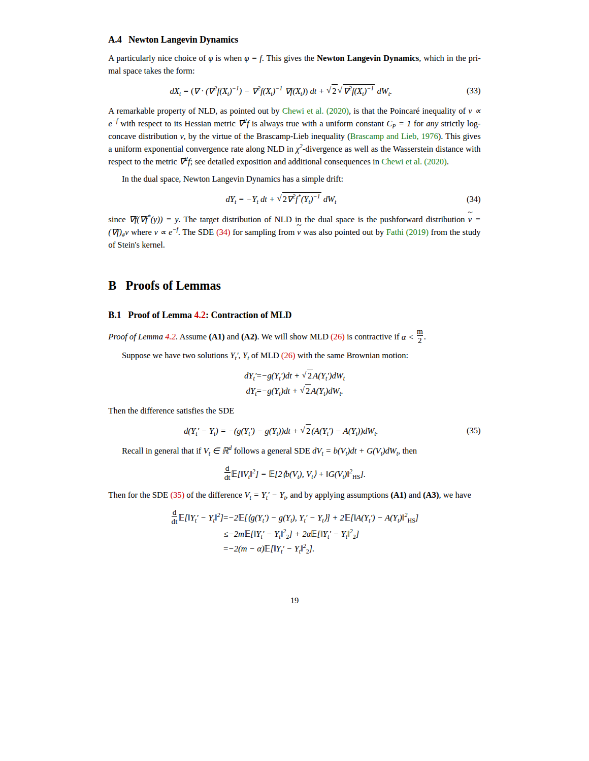A.4 Newton Langevin Dynamics
A particularly nice choice of φ is when φ = f. This gives the Newton Langevin Dynamics, which in the primal space takes the form:
dXt = (∇ · (∇2f(Xt)−1) − ∇2f(Xt)−1 ∇f(Xt)) dt + 2∇2f(Xt)−1 dWt. (33)
A remarkable property of NLD, as pointed out by Chewi et al. (2020), is that the Poincaré inequality of ν ∝ e−f with respect to its Hessian metric ∇2f is always true with a uniform constant CP = 1 for any strictly log-concave distribution ν, by the virtue of the Brascamp-Lieb inequality (Brascamp and Lieb, 1976). This gives a uniform exponential convergence rate along NLD in χ2-divergence as well as the Wasserstein distance with respect to the metric ∇2f; see detailed exposition and additional consequences in Chewi et al. (2020).
In the dual space, Newton Langevin Dynamics has a simple drift:
dYt = −Yt dt + 2∇2f*(Yt)−1 dWt (34)
since ∇f(∇f*(y)) = y. The target distribution of NLD in the dual space is the pushforward distribution ν = (∇f)#ν where ν ∝ e−f. The SDE (34) for sampling from ν was also pointed out by Fathi (2019) from the study of Stein's kernel.
B Proofs of Lemmas
B.1 Proof of Lemma 4.2: Contraction of MLD
Proof of Lemma 4.2. Assume (A1) and (A2). We will show MLD (26) is contractive if α < m 2.
Suppose we have two solutions Yt′, Yt of MLD (26) with the same Brownian motion:
dYt′ = −g(Yt′)dt + 2 A(Yt′)dWt
dYt = −g(Yt)dt + 2 A(Yt)dWt.
Then the difference satisfies the SDE
d(Yt′ − Yt) = −(g(Yt′) − g(Yt))dt + 2(A(Yt′) − A(Yt))dWt. (35)
Recall in general that if Vt ∈ ℝd follows a general SDE dVt = b(Vt)dt + G(Vt)dWt, then
ddt 𝔼[‖Vt‖2] = 𝔼[2⟨b(Vt), Vt⟩ + ‖G(Vt)‖2HS].
Then for the SDE (35) of the difference Vt = Yt′ − Yt, and by applying assumptions (A1) and (A3), we have
ddt 𝔼[‖Yt′ − Yt‖2] = −2𝔼[⟨g(Yt′) − g(Yt), Yt′ − Yt⟩] + 2𝔼[‖A(Yt′) − A(Yt)‖2HS]
≤ −2m𝔼[‖Yt′ − Yt‖22] + 2α𝔼[‖Yt′ − Yt‖22]
= −2(m − α)𝔼[‖Yt′ − Yt‖22].
19